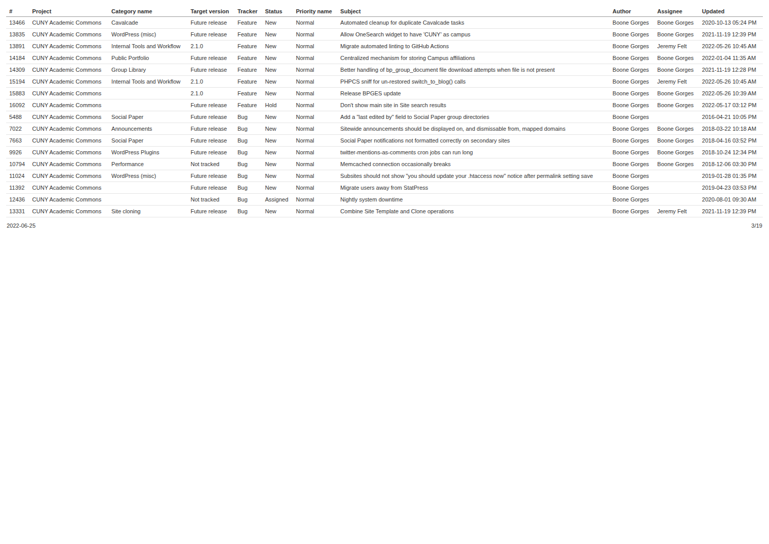| # | Project | Category name | Target version | Tracker | Status | Priority name | Subject | Author | Assignee | Updated |
| --- | --- | --- | --- | --- | --- | --- | --- | --- | --- | --- |
| 13466 | CUNY Academic Commons | Cavalcade | Future release | Feature | New | Normal | Automated cleanup for duplicate Cavalcade tasks | Boone Gorges | Boone Gorges | 2020-10-13 05:24 PM |
| 13835 | CUNY Academic Commons | WordPress (misc) | Future release | Feature | New | Normal | Allow OneSearch widget to have 'CUNY' as campus | Boone Gorges | Boone Gorges | 2021-11-19 12:39 PM |
| 13891 | CUNY Academic Commons | Internal Tools and Workflow | 2.1.0 | Feature | New | Normal | Migrate automated linting to GitHub Actions | Boone Gorges | Jeremy Felt | 2022-05-26 10:45 AM |
| 14184 | CUNY Academic Commons | Public Portfolio | Future release | Feature | New | Normal | Centralized mechanism for storing Campus affiliations | Boone Gorges | Boone Gorges | 2022-01-04 11:35 AM |
| 14309 | CUNY Academic Commons | Group Library | Future release | Feature | New | Normal | Better handling of bp_group_document file download attempts when file is not present | Boone Gorges | Boone Gorges | 2021-11-19 12:28 PM |
| 15194 | CUNY Academic Commons | Internal Tools and Workflow | 2.1.0 | Feature | New | Normal | PHPCS sniff for un-restored switch_to_blog() calls | Boone Gorges | Jeremy Felt | 2022-05-26 10:45 AM |
| 15883 | CUNY Academic Commons | | 2.1.0 | Feature | New | Normal | Release BPGES update | Boone Gorges | Boone Gorges | 2022-05-26 10:39 AM |
| 16092 | CUNY Academic Commons | | Future release | Feature | Hold | Normal | Don't show main site in Site search results | Boone Gorges | Boone Gorges | 2022-05-17 03:12 PM |
| 5488 | CUNY Academic Commons | Social Paper | Future release | Bug | New | Normal | Add a "last edited by" field to Social Paper group directories | Boone Gorges | | 2016-04-21 10:05 PM |
| 7022 | CUNY Academic Commons | Announcements | Future release | Bug | New | Normal | Sitewide announcements should be displayed on, and dismissable from, mapped domains | Boone Gorges | Boone Gorges | 2018-03-22 10:18 AM |
| 7663 | CUNY Academic Commons | Social Paper | Future release | Bug | New | Normal | Social Paper notifications not formatted correctly on secondary sites | Boone Gorges | Boone Gorges | 2018-04-16 03:52 PM |
| 9926 | CUNY Academic Commons | WordPress Plugins | Future release | Bug | New | Normal | twitter-mentions-as-comments cron jobs can run long | Boone Gorges | Boone Gorges | 2018-10-24 12:34 PM |
| 10794 | CUNY Academic Commons | Performance | Not tracked | Bug | New | Normal | Memcached connection occasionally breaks | Boone Gorges | Boone Gorges | 2018-12-06 03:30 PM |
| 11024 | CUNY Academic Commons | WordPress (misc) | Future release | Bug | New | Normal | Subsites should not show "you should update your .htaccess now" notice after permalink setting save | Boone Gorges | | 2019-01-28 01:35 PM |
| 11392 | CUNY Academic Commons | | Future release | Bug | New | Normal | Migrate users away from StatPress | Boone Gorges | | 2019-04-23 03:53 PM |
| 12436 | CUNY Academic Commons | | Not tracked | Bug | Assigned | Normal | Nightly system downtime | Boone Gorges | | 2020-08-01 09:30 AM |
| 13331 | CUNY Academic Commons | Site cloning | Future release | Bug | New | Normal | Combine Site Template and Clone operations | Boone Gorges | Jeremy Felt | 2021-11-19 12:39 PM |
| 2022-06-25 | 3/19 |